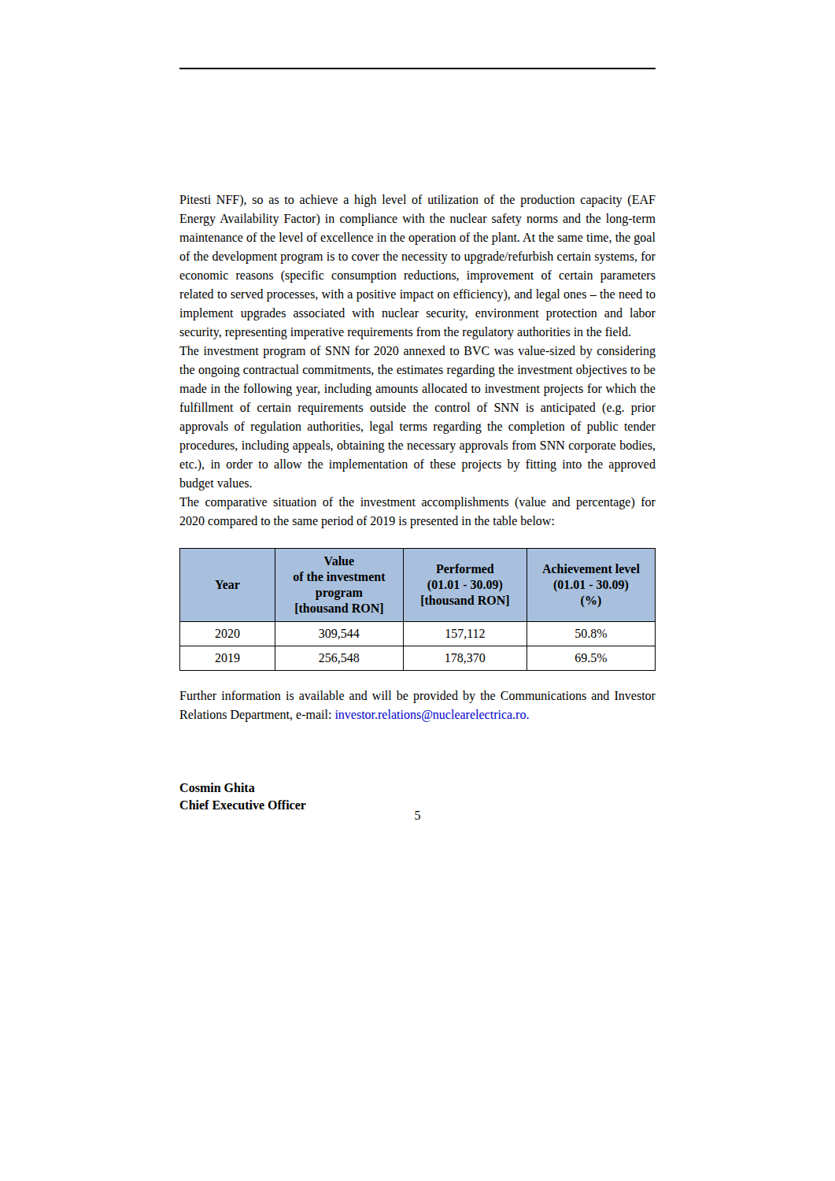Pitesti NFF), so as to achieve a high level of utilization of the production capacity (EAF Energy Availability Factor) in compliance with the nuclear safety norms and the long-term maintenance of the level of excellence in the operation of the plant. At the same time, the goal of the development program is to cover the necessity to upgrade/refurbish certain systems, for economic reasons (specific consumption reductions, improvement of certain parameters related to served processes, with a positive impact on efficiency), and legal ones – the need to implement upgrades associated with nuclear security, environment protection and labor security, representing imperative requirements from the regulatory authorities in the field.
The investment program of SNN for 2020 annexed to BVC was value-sized by considering the ongoing contractual commitments, the estimates regarding the investment objectives to be made in the following year, including amounts allocated to investment projects for which the fulfillment of certain requirements outside the control of SNN is anticipated (e.g. prior approvals of regulation authorities, legal terms regarding the completion of public tender procedures, including appeals, obtaining the necessary approvals from SNN corporate bodies, etc.), in order to allow the implementation of these projects by fitting into the approved budget values.
The comparative situation of the investment accomplishments (value and percentage) for 2020 compared to the same period of 2019 is presented in the table below:
| Year | Value of the investment program [thousand RON] | Performed (01.01 - 30.09) [thousand RON] | Achievement level (01.01 - 30.09) (%) |
| --- | --- | --- | --- |
| 2020 | 309,544 | 157,112 | 50.8% |
| 2019 | 256,548 | 178,370 | 69.5% |
Further information is available and will be provided by the Communications and Investor Relations Department, e-mail: investor.relations@nuclearelectrica.ro.
Cosmin Ghita
Chief Executive Officer
5